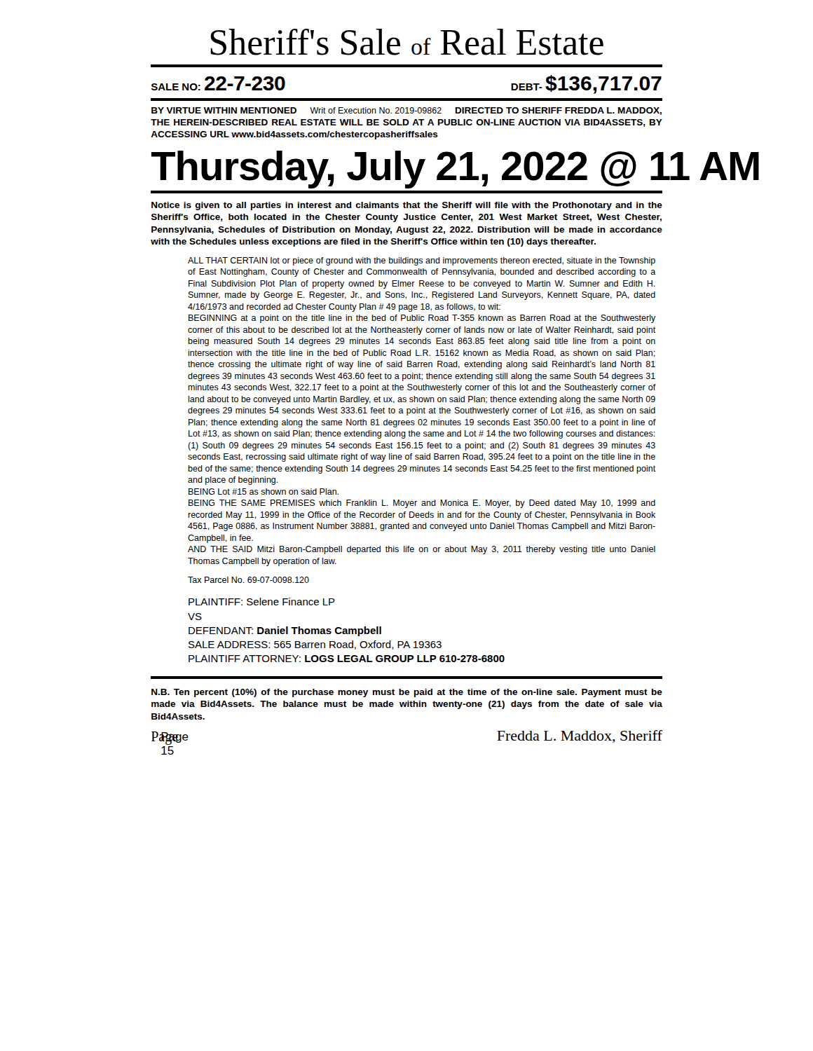Sheriff's Sale of Real Estate
SALE NO: 22-7-230
DEBT- $136,717.07
BY VIRTUE WITHIN MENTIONED Writ of Execution No. 2019-09862 DIRECTED TO SHERIFF FREDDA L. MADDOX, THE HEREIN-DESCRIBED REAL ESTATE WILL BE SOLD AT A PUBLIC ON-LINE AUCTION VIA BID4ASSETS, BY ACCESSING URL www.bid4assets.com/chestercopasheriffsales
Thursday, July 21, 2022 @ 11 AM
Notice is given to all parties in interest and claimants that the Sheriff will file with the Prothonotary and in the Sheriff's Office, both located in the Chester County Justice Center, 201 West Market Street, West Chester, Pennsylvania, Schedules of Distribution on Monday, August 22, 2022. Distribution will be made in accordance with the Schedules unless exceptions are filed in the Sheriff's Office within ten (10) days thereafter.
ALL THAT CERTAIN lot or piece of ground with the buildings and improvements thereon erected, situate in the Township of East Nottingham, County of Chester and Commonwealth of Pennsylvania, bounded and described according to a Final Subdivision Plot Plan of property owned by Elmer Reese to be conveyed to Martin W. Sumner and Edith H. Sumner, made by George E. Regester, Jr., and Sons, Inc., Registered Land Surveyors, Kennett Square, PA, dated 4/16/1973 and recorded ad Chester County Plan # 49 page 18, as follows, to wit:
BEGINNING at a point on the title line in the bed of Public Road T-355 known as Barren Road at the Southwesterly corner of this about to be described lot at the Northeasterly corner of lands now or late of Walter Reinhardt, said point being measured South 14 degrees 29 minutes 14 seconds East 863.85 feet along said title line from a point on intersection with the title line in the bed of Public Road L.R. 15162 known as Media Road, as shown on said Plan; thence crossing the ultimate right of way line of said Barren Road, extending along said Reinhardt’s land North 81 degrees 39 minutes 43 seconds West 463.60 feet to a point; thence extending still along the same South 54 degrees 31 minutes 43 seconds West, 322.17 feet to a point at the Southwesterly corner of this lot and the Southeasterly corner of land about to be conveyed unto Martin Bardley, et ux, as shown on said Plan; thence extending along the same North 09 degrees 29 minutes 54 seconds West 333.61 feet to a point at the Southwesterly corner of Lot #16, as shown on said Plan; thence extending along the same North 81 degrees 02 minutes 19 seconds East 350.00 feet to a point in line of Lot #13, as shown on said Plan; thence extending along the same and Lot # 14 the two following courses and distances: (1) South 09 degrees 29 minutes 54 seconds East 156.15 feet to a point; and (2) South 81 degrees 39 minutes 43 seconds East, recrossing said ultimate right of way line of said Barren Road, 395.24 feet to a point on the title line in the bed of the same; thence extending South 14 degrees 29 minutes 14 seconds East 54.25 feet to the first mentioned point and place of beginning.
BEING Lot #15 as shown on said Plan.
BEING THE SAME PREMISES which Franklin L. Moyer and Monica E. Moyer, by Deed dated May 10, 1999 and recorded May 11, 1999 in the Office of the Recorder of Deeds in and for the County of Chester, Pennsylvania in Book 4561, Page 0886, as Instrument Number 38881, granted and conveyed unto Daniel Thomas Campbell and Mitzi Baron-Campbell, in fee.
AND THE SAID Mitzi Baron-Campbell departed this life on or about May 3, 2011 thereby vesting title unto Daniel Thomas Campbell by operation of law.
Tax Parcel No. 69-07-0098.120
PLAINTIFF: Selene Finance LP
VS
DEFENDANT: Daniel Thomas Campbell
SALE ADDRESS: 565 Barren Road, Oxford, PA 19363
PLAINTIFF ATTORNEY: LOGS LEGAL GROUP LLP 610-278-6800
N.B. Ten percent (10%) of the purchase money must be paid at the time of the on-line sale. Payment must be made via Bid4Assets. The balance must be made within twenty-one (21) days from the date of sale via Bid4Assets.
PagePage 15
Fredda L. Maddox, Sheriff